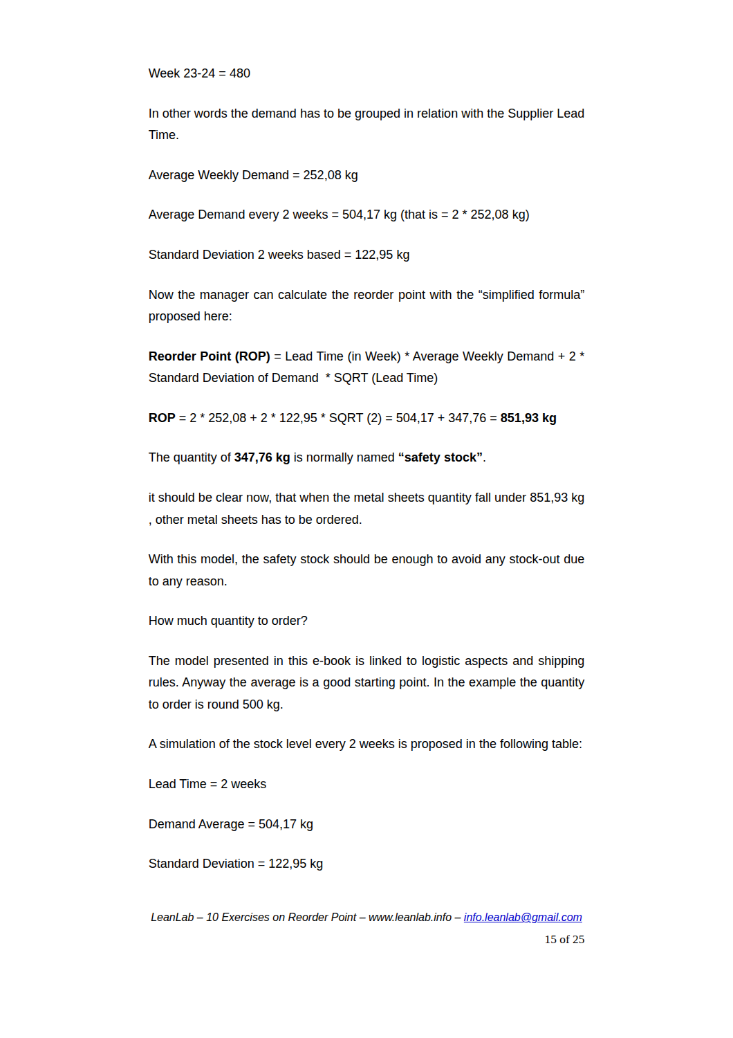Week 23-24 = 480
In other words the demand has to be grouped in relation with the Supplier Lead Time.
Average Weekly Demand = 252,08 kg
Average Demand every 2 weeks = 504,17 kg (that is = 2 * 252,08 kg)
Standard Deviation 2 weeks based = 122,95 kg
Now the manager can calculate the reorder point with the “simplified formula” proposed here:
Reorder Point (ROP) = Lead Time (in Week) * Average Weekly Demand + 2 * Standard Deviation of Demand * SQRT (Lead Time)
ROP = 2 * 252,08 + 2 * 122,95 * SQRT (2) = 504,17 + 347,76 = 851,93 kg
The quantity of 347,76 kg is normally named “safety stock”.
it should be clear now, that when the metal sheets quantity fall under 851,93 kg , other metal sheets has to be ordered.
With this model, the safety stock should be enough to avoid any stock-out due to any reason.
How much quantity to order?
The model presented in this e-book is linked to logistic aspects and shipping rules. Anyway the average is a good starting point. In the example the quantity to order is round 500 kg.
A simulation of the stock level every 2 weeks is proposed in the following table:
Lead Time = 2 weeks
Demand Average = 504,17 kg
Standard Deviation = 122,95 kg
LeanLab – 10 Exercises on Reorder Point – www.leanlab.info – info.leanlab@gmail.com
15 of 25